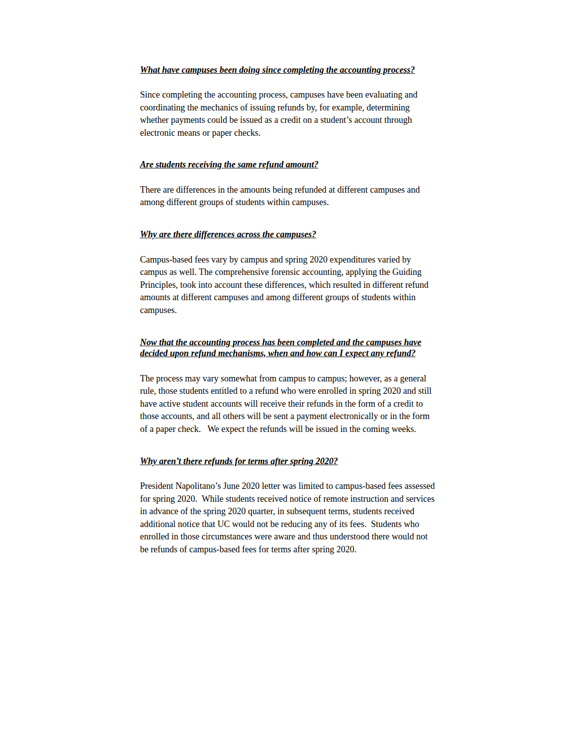What have campuses been doing since completing the accounting process?
Since completing the accounting process, campuses have been evaluating and coordinating the mechanics of issuing refunds by, for example, determining whether payments could be issued as a credit on a student’s account through electronic means or paper checks.
Are students receiving the same refund amount?
There are differences in the amounts being refunded at different campuses and among different groups of students within campuses.
Why are there differences across the campuses?
Campus-based fees vary by campus and spring 2020 expenditures varied by campus as well. The comprehensive forensic accounting, applying the Guiding Principles, took into account these differences, which resulted in different refund amounts at different campuses and among different groups of students within campuses.
Now that the accounting process has been completed and the campuses have decided upon refund mechanisms, when and how can I expect any refund?
The process may vary somewhat from campus to campus; however, as a general rule, those students entitled to a refund who were enrolled in spring 2020 and still have active student accounts will receive their refunds in the form of a credit to those accounts, and all others will be sent a payment electronically or in the form of a paper check. We expect the refunds will be issued in the coming weeks.
Why aren’t there refunds for terms after spring 2020?
President Napolitano’s June 2020 letter was limited to campus-based fees assessed for spring 2020. While students received notice of remote instruction and services in advance of the spring 2020 quarter, in subsequent terms, students received additional notice that UC would not be reducing any of its fees. Students who enrolled in those circumstances were aware and thus understood there would not be refunds of campus-based fees for terms after spring 2020.